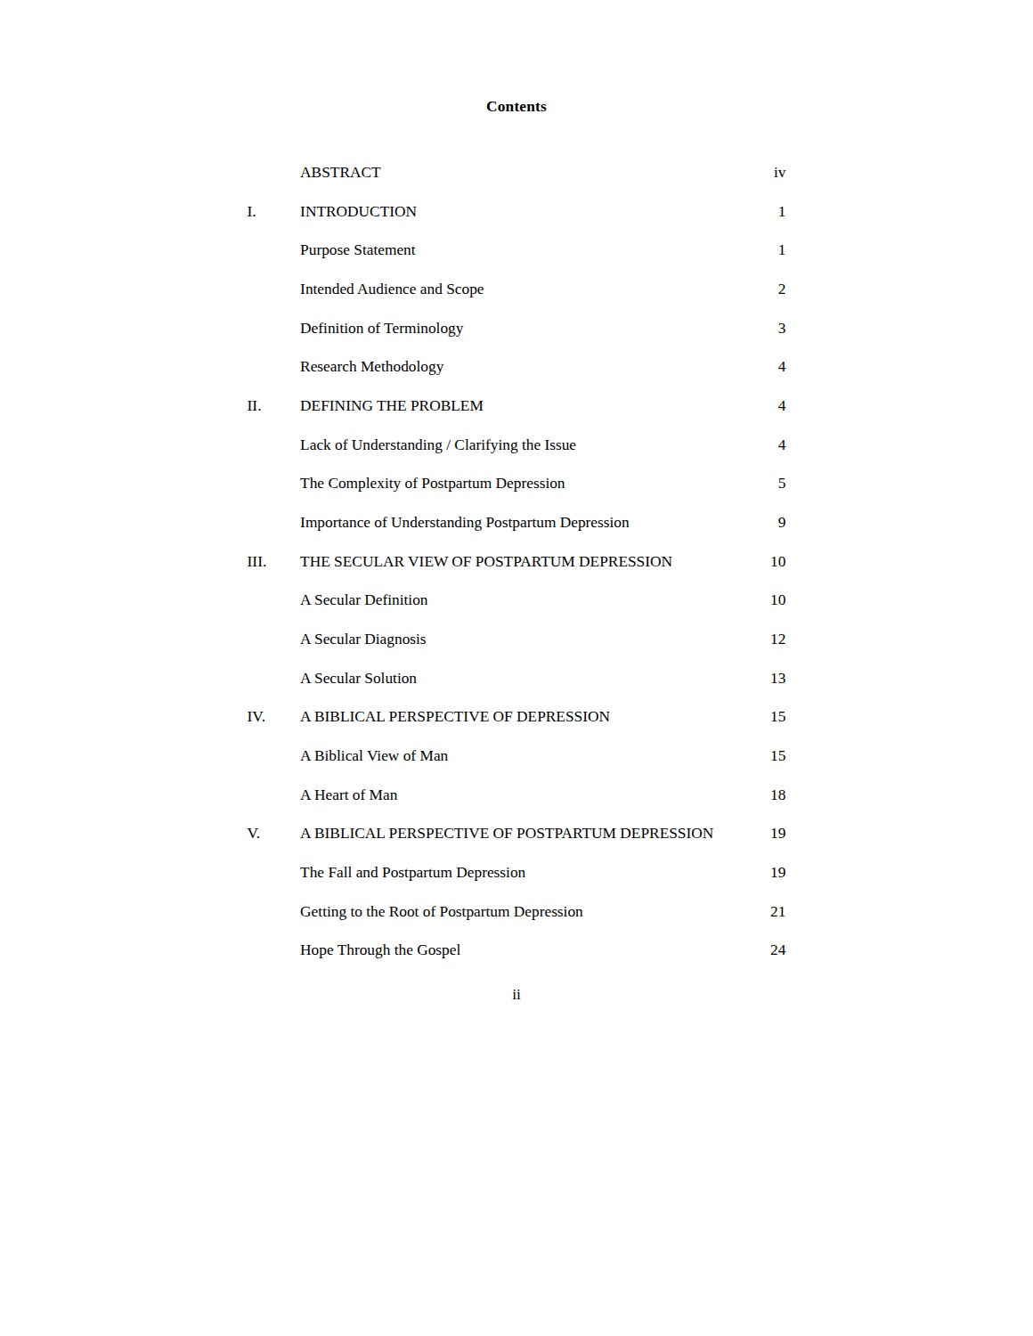Contents
| | ABSTRACT | iv |
| I. | INTRODUCTION | 1 |
| | Purpose Statement | 1 |
| | Intended Audience and Scope | 2 |
| | Definition of Terminology | 3 |
| | Research Methodology | 4 |
| II. | DEFINING THE PROBLEM | 4 |
| | Lack of Understanding / Clarifying the Issue | 4 |
| | The Complexity of Postpartum Depression | 5 |
| | Importance of Understanding Postpartum Depression | 9 |
| III. | THE SECULAR VIEW OF POSTPARTUM DEPRESSION | 10 |
| | A Secular Definition | 10 |
| | A Secular Diagnosis | 12 |
| | A Secular Solution | 13 |
| IV. | A BIBLICAL PERSPECTIVE OF DEPRESSION | 15 |
| | A Biblical View of Man | 15 |
| | A Heart of Man | 18 |
| V. | A BIBLICAL PERSPECTIVE OF POSTPARTUM DEPRESSION | 19 |
| | The Fall and Postpartum Depression | 19 |
| | Getting to the Root of Postpartum Depression | 21 |
| | Hope Through the Gospel | 24 |
ii